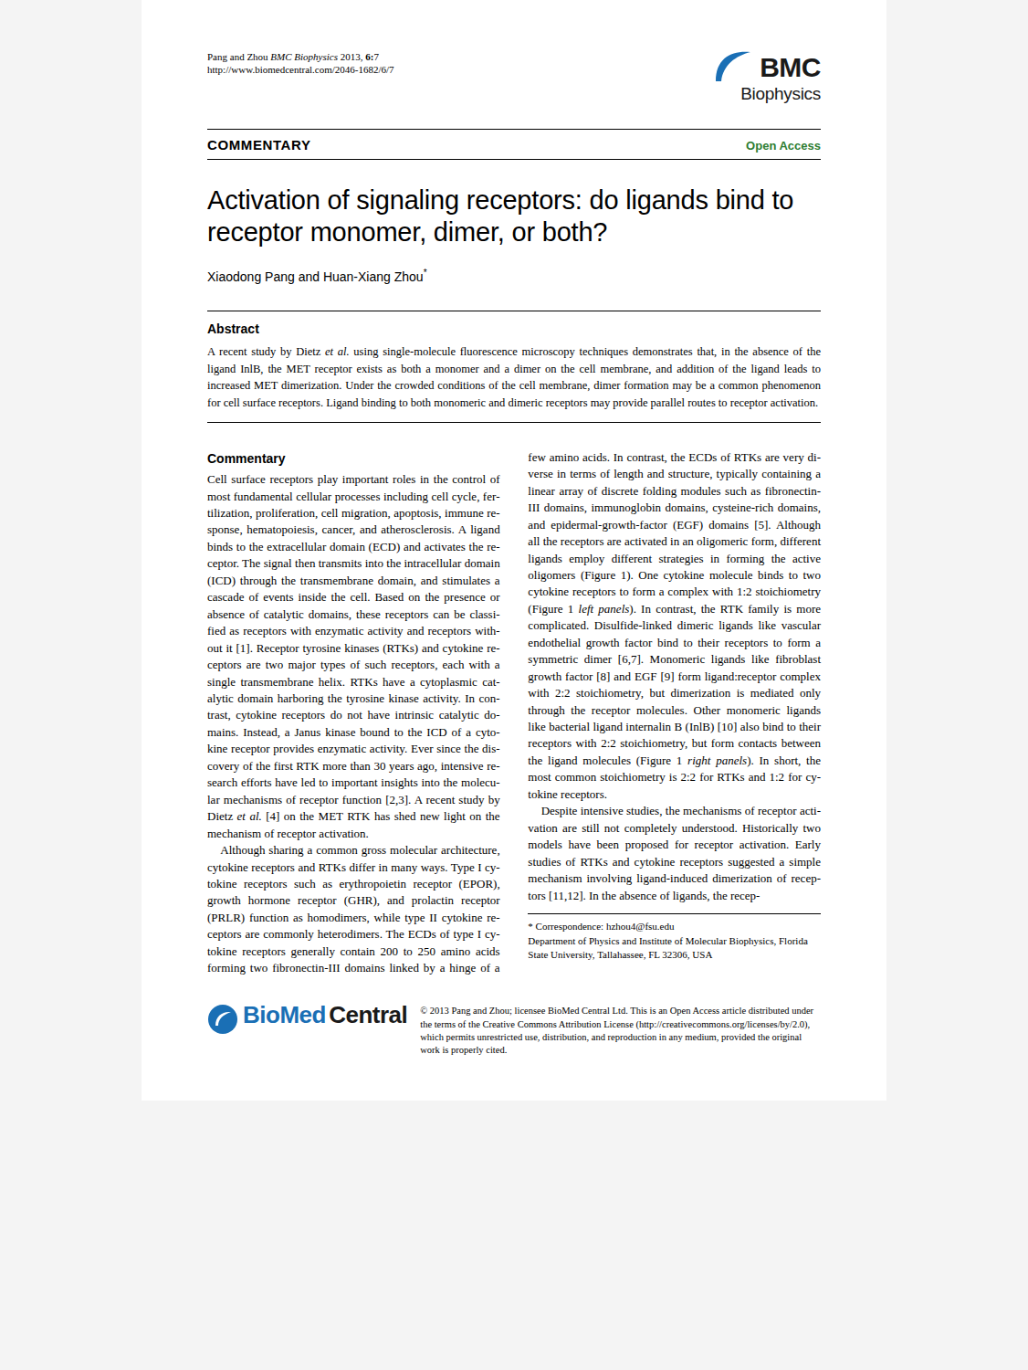Pang and Zhou BMC Biophysics 2013, 6: 7
http://www.biomedcentral.com/2046-1682/6/7
BMC Biophysics
Commentary
Open Access
Activation of signaling receptors: do ligands bind to receptor monomer, dimer, or both?
Xiaodong Pang and Huan-Xiang Zhou*
Abstract
A recent study by Dietz et al. using single-molecule fluorescence microscopy techniques demonstrates that, in the absence of the ligand InlB, the MET receptor exists as both a monomer and a dimer on the cell membrane, and addition of the ligand leads to increased MET dimerization. Under the crowded conditions of the cell membrane, dimer formation may be a common phenomenon for cell surface receptors. Ligand binding to both monomeric and dimeric receptors may provide parallel routes to receptor activation.
Commentary
Cell surface receptors play important roles in the control of most fundamental cellular processes including cell cycle, fertilization, proliferation, cell migration, apoptosis, immune response, hematopoiesis, cancer, and atherosclerosis. A ligand binds to the extracellular domain (ECD) and activates the receptor. The signal then transmits into the intracellular domain (ICD) through the transmembrane domain, and stimulates a cascade of events inside the cell. Based on the presence or absence of catalytic domains, these receptors can be classified as receptors with enzymatic activity and receptors without it [1]. Receptor tyrosine kinases (RTKs) and cytokine receptors are two major types of such receptors, each with a single transmembrane helix. RTKs have a cytoplasmic catalytic domain harboring the tyrosine kinase activity. In contrast, cytokine receptors do not have intrinsic catalytic domains. Instead, a Janus kinase bound to the ICD of a cytokine receptor provides enzymatic activity. Ever since the discovery of the first RTK more than 30 years ago, intensive research efforts have led to important insights into the molecular mechanisms of receptor function [2,3]. A recent study by Dietz et al. [4] on the MET RTK has shed new light on the mechanism of receptor activation.
Although sharing a common gross molecular architecture, cytokine receptors and RTKs differ in many ways. Type I cytokine receptors such as erythropoietin receptor (EPOR), growth hormone receptor (GHR), and prolactin receptor (PRLR) function as homodimers, while type II cytokine receptors are commonly heterodimers. The ECDs of type I cytokine receptors generally contain 200 to 250 amino acids forming two fibronectin-III domains linked by a hinge of a few amino acids. In contrast, the ECDs of RTKs are very diverse in terms of length and structure, typically containing a linear array of discrete folding modules such as fibronectin-III domains, immunoglobin domains, cysteine-rich domains, and epidermal-growth-factor (EGF) domains [5]. Although all the receptors are activated in an oligomeric form, different ligands employ different strategies in forming the active oligomers (Figure 1). One cytokine molecule binds to two cytokine receptors to form a complex with 1:2 stoichiometry (Figure 1 left panels). In contrast, the RTK family is more complicated. Disulfide-linked dimeric ligands like vascular endothelial growth factor bind to their receptors to form a symmetric dimer [6,7]. Monomeric ligands like fibroblast growth factor [8] and EGF [9] form ligand:receptor complex with 2:2 stoichiometry, but dimerization is mediated only through the receptor molecules. Other monomeric ligands like bacterial ligand internalin B (InlB) [10] also bind to their receptors with 2:2 stoichiometry, but form contacts between the ligand molecules (Figure 1 right panels). In short, the most common stoichiometry is 2:2 for RTKs and 1:2 for cytokine receptors.
Despite intensive studies, the mechanisms of receptor activation are still not completely understood. Historically two models have been proposed for receptor activation. Early studies of RTKs and cytokine receptors suggested a simple mechanism involving ligand-induced dimerization of receptors [11,12]. In the absence of ligands, the recep-
* Correspondence: hzhou4@fsu.edu
Department of Physics and Institute of Molecular Biophysics, Florida State University, Tallahassee, FL 32306, USA
BioMed Central
© 2013 Pang and Zhou; licensee BioMed Central Ltd. This is an Open Access article distributed under the terms of the Creative Commons Attribution License (http://creativecommons.org/licenses/by/2.0), which permits unrestricted use, distribution, and reproduction in any medium, provided the original work is properly cited.